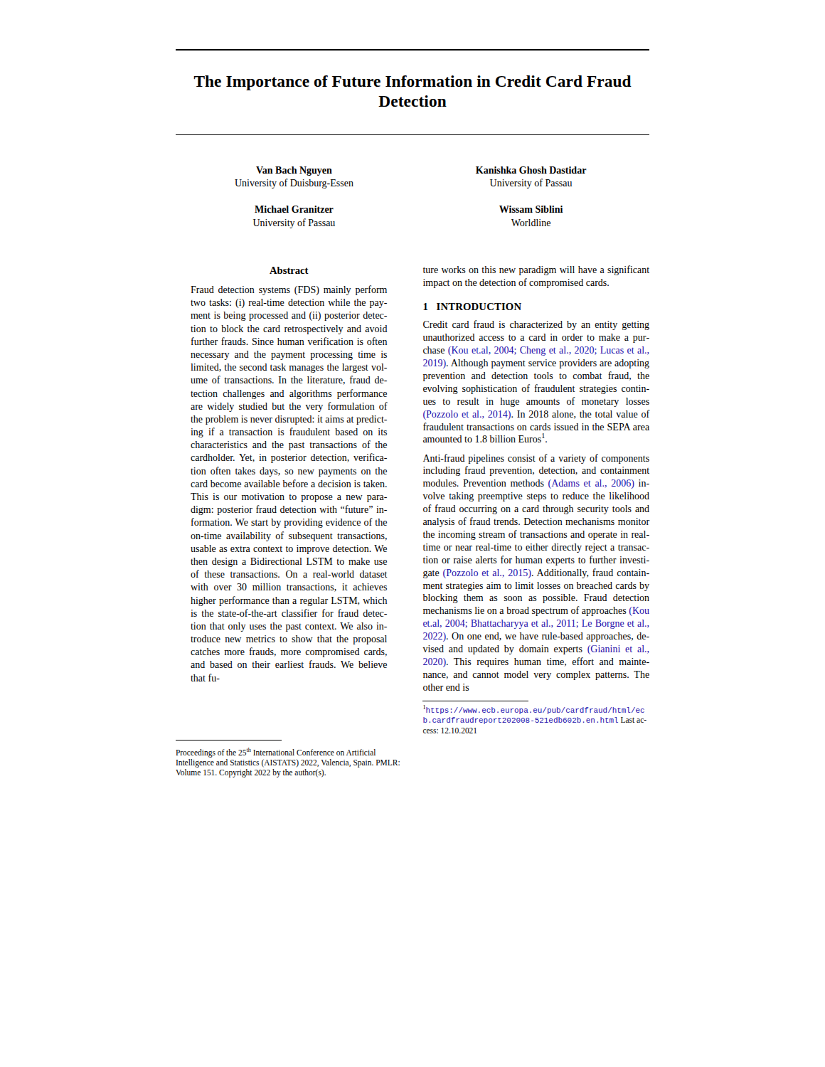The Importance of Future Information in Credit Card Fraud
Detection
| Van Bach Nguyen University of Duisburg-Essen | Kanishka Ghosh Dastidar University of Passau |
| Michael Granitzer University of Passau | Wissam Siblini Worldline |
Abstract
Fraud detection systems (FDS) mainly perform two tasks: (i) real-time detection while the payment is being processed and (ii) posterior detection to block the card retrospectively and avoid further frauds. Since human verification is often necessary and the payment processing time is limited, the second task manages the largest volume of transactions. In the literature, fraud detection challenges and algorithms performance are widely studied but the very formulation of the problem is never disrupted: it aims at predicting if a transaction is fraudulent based on its characteristics and the past transactions of the cardholder. Yet, in posterior detection, verification often takes days, so new payments on the card become available before a decision is taken. This is our motivation to propose a new paradigm: posterior fraud detection with “future” information. We start by providing evidence of the on-time availability of subsequent transactions, usable as extra context to improve detection. We then design a Bidirectional LSTM to make use of these transactions. On a real-world dataset with over 30 million transactions, it achieves higher performance than a regular LSTM, which is the state-of-the-art classifier for fraud detection that only uses the past context. We also introduce new metrics to show that the proposal catches more frauds, more compromised cards, and based on their earliest frauds. We believe that fu-
Proceedings of the 25th International Conference on Artificial Intelligence and Statistics (AISTATS) 2022, Valencia, Spain. PMLR: Volume 151. Copyright 2022 by the author(s).
ture works on this new paradigm will have a significant impact on the detection of compromised cards.
1 INTRODUCTION
Credit card fraud is characterized by an entity getting unauthorized access to a card in order to make a purchase (Kou et.al, 2004; Cheng et al., 2020; Lucas et al., 2019). Although payment service providers are adopting prevention and detection tools to combat fraud, the evolving sophistication of fraudulent strategies continues to result in huge amounts of monetary losses (Pozzolo et al., 2014). In 2018 alone, the total value of fraudulent transactions on cards issued in the SEPA area amounted to 1.8 billion Euros1.
Anti-fraud pipelines consist of a variety of components including fraud prevention, detection, and containment modules. Prevention methods (Adams et al., 2006) involve taking preemptive steps to reduce the likelihood of fraud occurring on a card through security tools and analysis of fraud trends. Detection mechanisms monitor the incoming stream of transactions and operate in real-time or near real-time to either directly reject a transaction or raise alerts for human experts to further investigate (Pozzolo et al., 2015). Additionally, fraud containment strategies aim to limit losses on breached cards by blocking them as soon as possible. Fraud detection mechanisms lie on a broad spectrum of approaches (Kou et.al, 2004; Bhattacharyya et al., 2011; Le Borgne et al., 2022). On one end, we have rule-based approaches, devised and updated by domain experts (Gianini et al., 2020). This requires human time, effort and maintenance, and cannot model very complex patterns. The other end is
1https://www.ecb.europa.eu/pub/cardfraud/html/ecb.cardfraudreport202008-521edb602b.en.html Last access: 12.10.2021